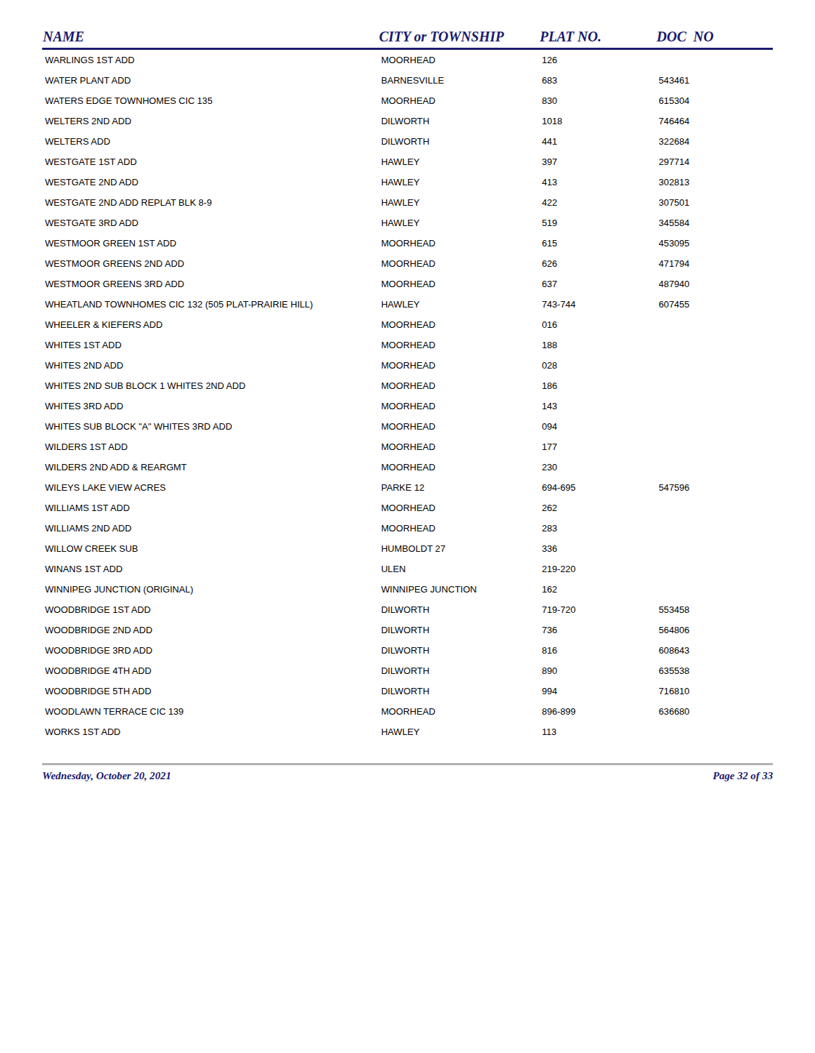| NAME | CITY or TOWNSHIP | PLAT NO. | DOC NO |
| --- | --- | --- | --- |
| WARLINGS 1ST ADD | MOORHEAD | 126 | |
| WATER PLANT ADD | BARNESVILLE | 683 | 543461 |
| WATERS EDGE TOWNHOMES CIC 135 | MOORHEAD | 830 | 615304 |
| WELTERS 2ND ADD | DILWORTH | 1018 | 746464 |
| WELTERS ADD | DILWORTH | 441 | 322684 |
| WESTGATE 1ST ADD | HAWLEY | 397 | 297714 |
| WESTGATE 2ND ADD | HAWLEY | 413 | 302813 |
| WESTGATE 2ND ADD REPLAT BLK 8-9 | HAWLEY | 422 | 307501 |
| WESTGATE 3RD ADD | HAWLEY | 519 | 345584 |
| WESTMOOR GREEN 1ST ADD | MOORHEAD | 615 | 453095 |
| WESTMOOR GREENS 2ND ADD | MOORHEAD | 626 | 471794 |
| WESTMOOR GREENS 3RD ADD | MOORHEAD | 637 | 487940 |
| WHEATLAND TOWNHOMES CIC 132 (505 PLAT-PRAIRIE HILL) | HAWLEY | 743-744 | 607455 |
| WHEELER & KIEFERS ADD | MOORHEAD | 016 | |
| WHITES 1ST ADD | MOORHEAD | 188 | |
| WHITES 2ND ADD | MOORHEAD | 028 | |
| WHITES 2ND SUB BLOCK 1 WHITES 2ND ADD | MOORHEAD | 186 | |
| WHITES 3RD ADD | MOORHEAD | 143 | |
| WHITES SUB BLOCK "A" WHITES 3RD ADD | MOORHEAD | 094 | |
| WILDERS 1ST ADD | MOORHEAD | 177 | |
| WILDERS 2ND ADD & REARGMT | MOORHEAD | 230 | |
| WILEYS LAKE VIEW ACRES | PARKE 12 | 694-695 | 547596 |
| WILLIAMS 1ST ADD | MOORHEAD | 262 | |
| WILLIAMS 2ND ADD | MOORHEAD | 283 | |
| WILLOW CREEK SUB | HUMBOLDT 27 | 336 | |
| WINANS 1ST ADD | ULEN | 219-220 | |
| WINNIPEG JUNCTION (ORIGINAL) | WINNIPEG JUNCTION | 162 | |
| WOODBRIDGE 1ST ADD | DILWORTH | 719-720 | 553458 |
| WOODBRIDGE 2ND ADD | DILWORTH | 736 | 564806 |
| WOODBRIDGE 3RD ADD | DILWORTH | 816 | 608643 |
| WOODBRIDGE 4TH ADD | DILWORTH | 890 | 635538 |
| WOODBRIDGE 5TH ADD | DILWORTH | 994 | 716810 |
| WOODLAWN TERRACE CIC 139 | MOORHEAD | 896-899 | 636680 |
| WORKS 1ST ADD | HAWLEY | 113 | |
Wednesday, October 20, 2021 Page 32 of 33